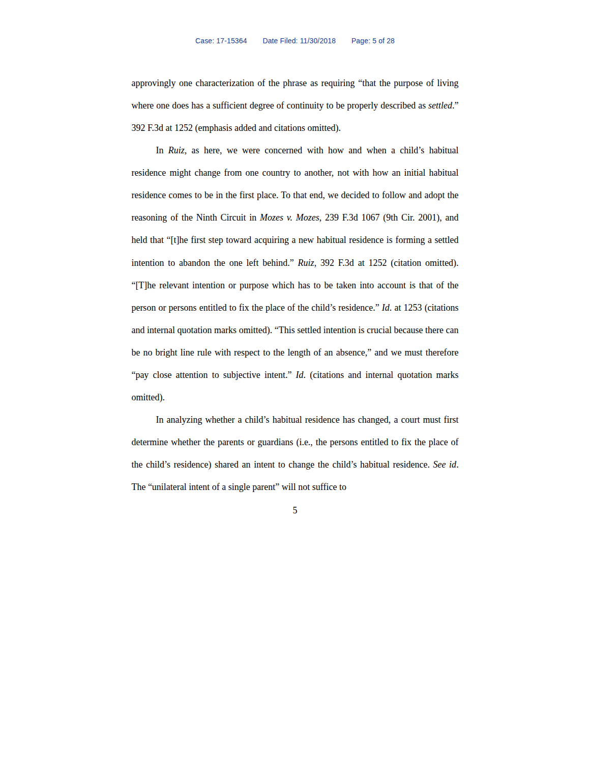Case: 17-15364 Date Filed: 11/30/2018 Page: 5 of 28
approvingly one characterization of the phrase as requiring “that the purpose of living where one does has a sufficient degree of continuity to be properly described as settled.” 392 F.3d at 1252 (emphasis added and citations omitted).
In Ruiz, as here, we were concerned with how and when a child’s habitual residence might change from one country to another, not with how an initial habitual residence comes to be in the first place. To that end, we decided to follow and adopt the reasoning of the Ninth Circuit in Mozes v. Mozes, 239 F.3d 1067 (9th Cir. 2001), and held that “[t]he first step toward acquiring a new habitual residence is forming a settled intention to abandon the one left behind.” Ruiz, 392 F.3d at 1252 (citation omitted). “[T]he relevant intention or purpose which has to be taken into account is that of the person or persons entitled to fix the place of the child’s residence.” Id. at 1253 (citations and internal quotation marks omitted). “This settled intention is crucial because there can be no bright line rule with respect to the length of an absence,” and we must therefore “pay close attention to subjective intent.” Id. (citations and internal quotation marks omitted).
In analyzing whether a child’s habitual residence has changed, a court must first determine whether the parents or guardians (i.e., the persons entitled to fix the place of the child’s residence) shared an intent to change the child’s habitual residence. See id. The “unilateral intent of a single parent” will not suffice to
5